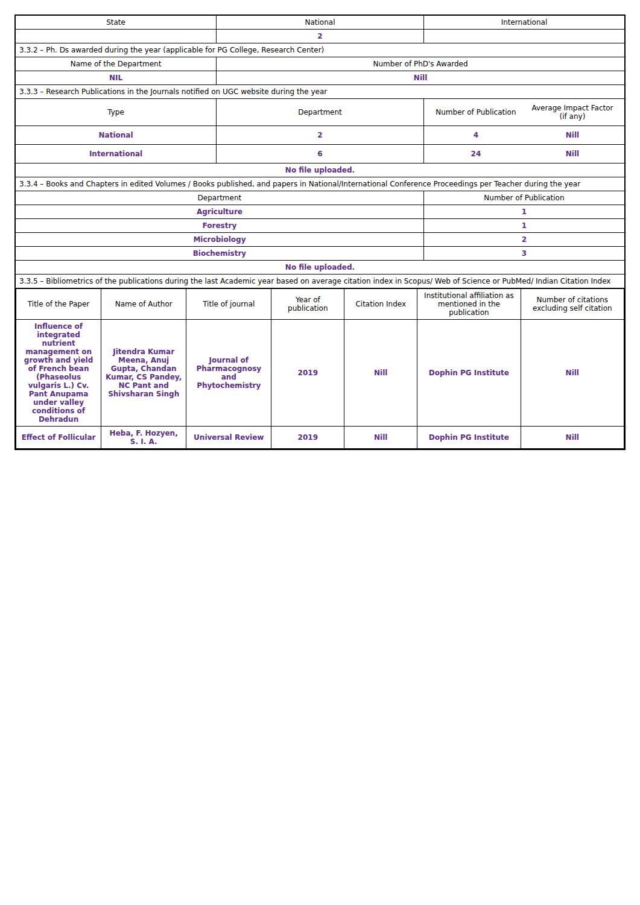| State | National | International |
| | 2 | |
| 3.3.2 – Ph. Ds awarded during the year (applicable for PG College, Research Center) |
| Name of the Department | Number of PhD's Awarded |
| NIL | Nill |
| 3.3.3 – Research Publications in the Journals notified on UGC website during the year |
| Type | Department | / Number of Publication / Average Impact Factor (if any) / |
| National | 2 | / 4 / Nill / |
| International | 6 | / 24 / Nill / |
| No file uploaded. |
| 3.3.4 – Books and Chapters in edited Volumes / Books published, and papers in National/International Conference Proceedings per Teacher during the year |
| Department | Number of Publication |
| Agriculture | 1 |
| Forestry | 1 |
| Microbiology | 2 |
| Biochemistry | 3 |
| No file uploaded. |
| 3.3.5 – Bibliometrics of the publications during the last Academic year based on average citation index in Scopus/ Web of Science or PubMed/ Indian Citation Index |
| / Title of the Paper / Name of Author / Title of journal / Year of publication / Citation Index / Institutional affiliation as mentioned in the publication / Number of citations excluding self citation / / Influence of integrated nutrient management on growth and yield of French bean (Phaseolus vulgaris L.) Cv. Pant Anupama under valley conditions of Dehradun / Jitendra Kumar Meena, Anuj Gupta, Chandan Kumar, CS Pandey, NC Pant and Shivsharan Singh / Journal of Pharmacognosy and Phytochemistry / 2019 / Nill / Dophin PG Institute / Nill / / Effect of Follicular / Heba, F. Hozyen, S. I. A. / Universal Review / 2019 / Nill / Dophin PG Institute / Nill / |